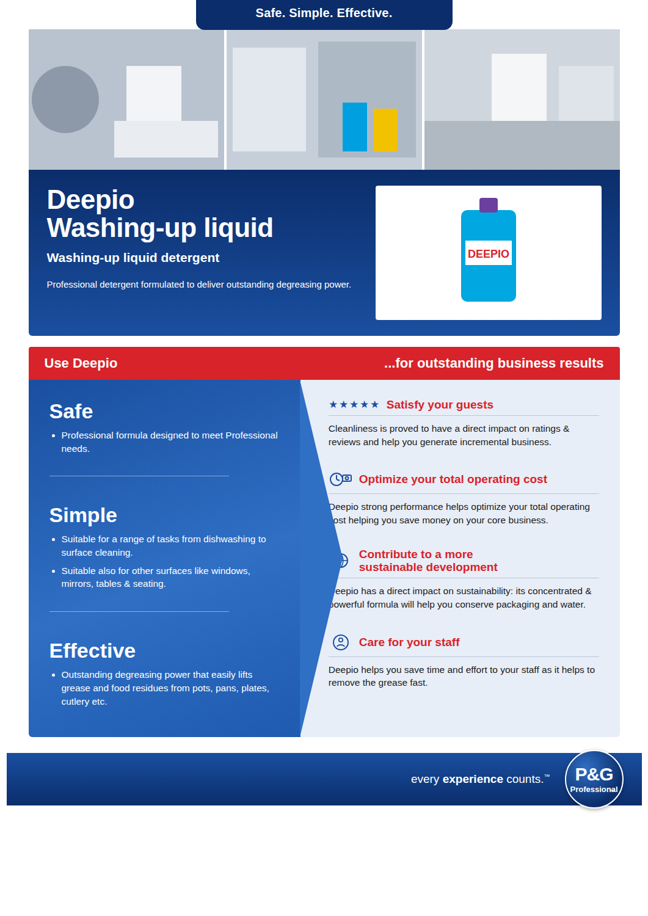Safe. Simple. Effective.
Deepio
Washing-up liquid
Washing-up liquid detergent
Professional detergent formulated to deliver outstanding degreasing power.
Use Deepio ...for outstanding business results
Safe
Professional formula designed to meet Professional needs.
Simple
Suitable for a range of tasks from dishwashing to surface cleaning.
Suitable also for other surfaces like windows, mirrors, tables & seating.
Effective
Outstanding degreasing power that easily lifts grease and food residues from pots, pans, plates, cutlery etc.
★★★★★
Satisfy your guests
Cleanliness is proved to have a direct impact on ratings & reviews and help you generate incremental business.
Optimize your total operating cost
Deepio strong performance helps optimize your total operating cost helping you save money on your core business.
Contribute to a more
sustainable development
Deepio has a direct impact on sustainability: its concentrated & powerful formula will help you conserve packaging and water.
Care for your staff
Deepio helps you save time and effort to your staff as it helps to remove the grease fast.
every experience counts.™
P&G Professional ™